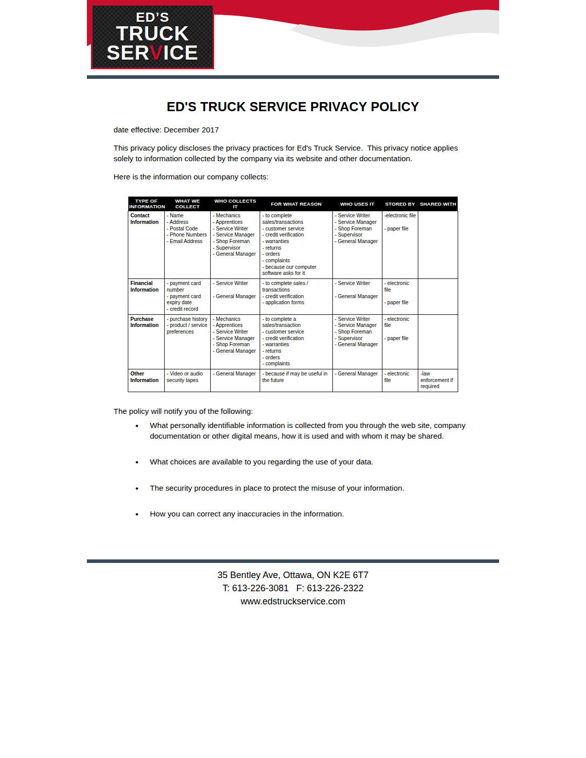ED’S TRUCK SERVICE
ED'S TRUCK SERVICE PRIVACY POLICY
date effective: December 2017
This privacy policy discloses the privacy practices for Ed's Truck Service. This privacy notice applies solely to information collected by the company via its website and other documentation.
Here is the information our company collects:
| TYPE OF INFORMATION | WHAT WE COLLECT | WHO COLLECTS IT | FOR WHAT REASON | WHO USES IT | STORED BY | SHARED WITH |
| --- | --- | --- | --- | --- | --- | --- |
| Contact Information | - Name - Address - Postal Code - Phone Numbers - Email Address | - Mechanics - Apprentices - Service Writer - Service Manager - Shop Foreman - Supervisor - General Manager | - to complete sales/transactions - customer service - credit verification - warranties - returns - orders - complaints - because our computer software asks for it | - Service Writer - Service Manager - Shop Foreman - Supervisor - General Manager | -electronic file - paper file | |
| Financial Information | - payment card number - payment card expiry date - credit record | - Service Writer - General Manager | - to complete sales / transactions - credit verification - application forms | - Service Writer - General Manager | - electronic file - paper file | |
| Purchase Information | - purchase history - product / service preferences | - Mechanics - Apprentices - Service Writer - Service Manager - Shop Foreman - General Manager | - to complete a sales/transaction - customer service - credit verification - warranties - returns - orders - complaints | - Service Writer - Service Manager - Shop Foreman - Supervisor - General Manager | - electronic file - paper file | |
| Other Information | - Video or audio security tapes | - General Manager | - because if may be useful in the future | - General Manager | - electronic file | -law enforcement if required |
The policy will notify you of the following:
What personally identifiable information is collected from you through the web site, company documentation or other digital means, how it is used and with whom it may be shared.
What choices are available to you regarding the use of your data.
The security procedures in place to protect the misuse of your information.
How you can correct any inaccuracies in the information.
35 Bentley Ave, Ottawa, ON K2E 6T7 T: 613-226-3081 F: 613-226-2322 www.edstruckservice.com